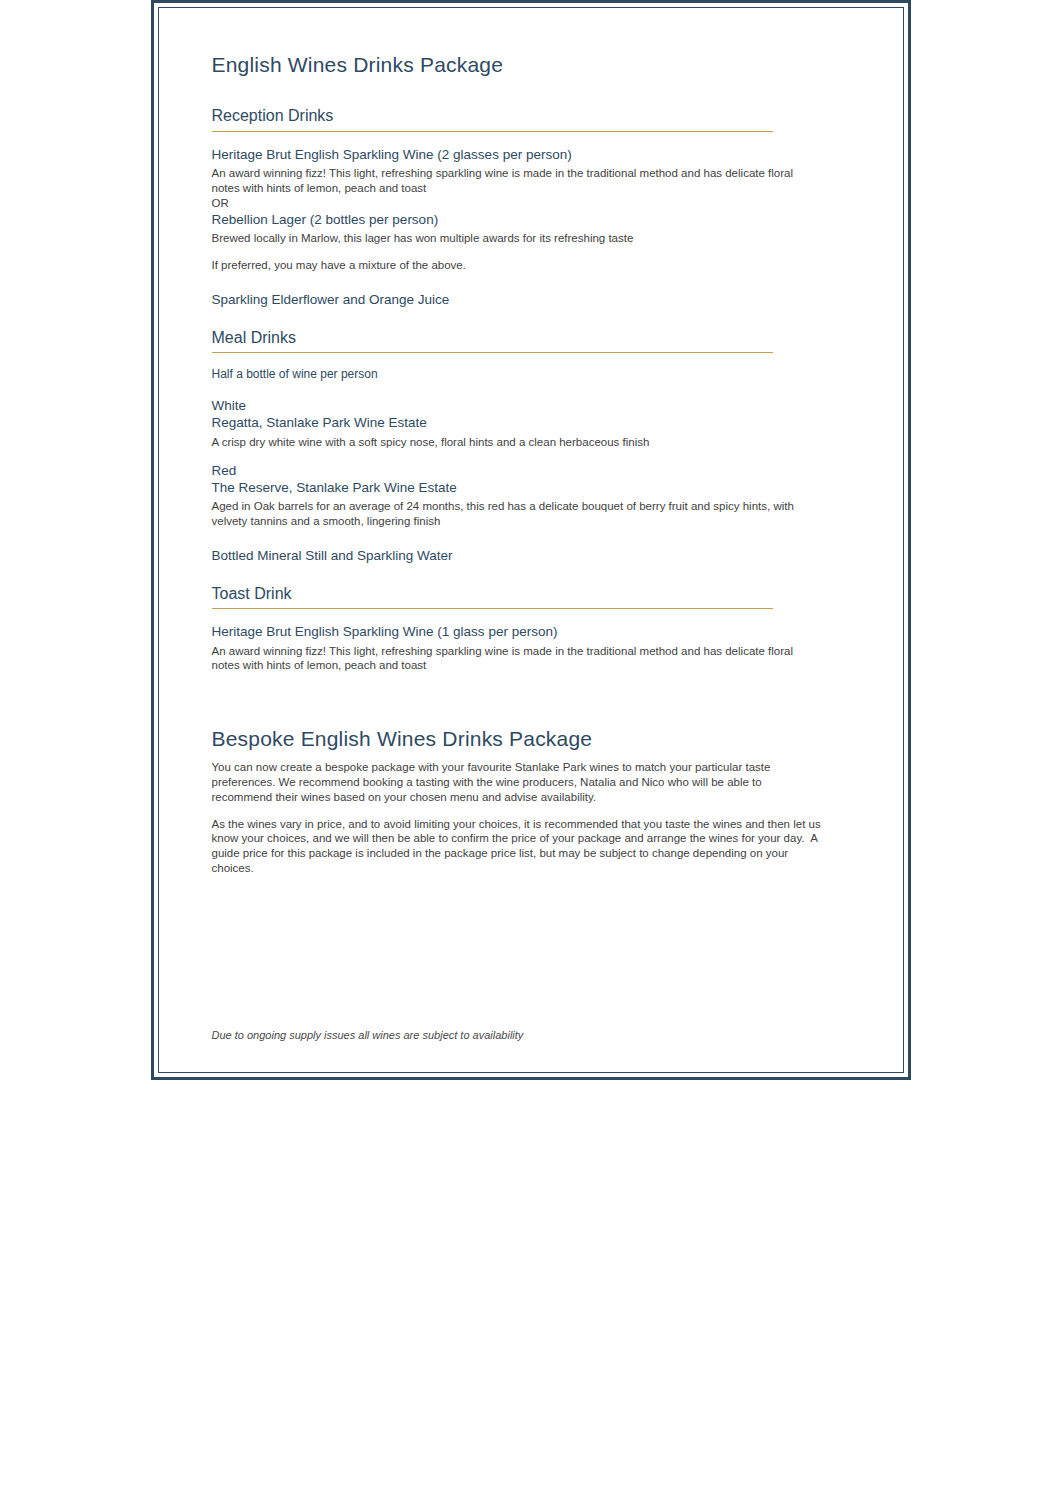English Wines Drinks Package
Reception Drinks
Heritage Brut English Sparkling Wine (2 glasses per person)
An award winning fizz! This light, refreshing sparkling wine is made in the traditional method and has delicate floral notes with hints of lemon, peach and toast
OR
Rebellion Lager (2 bottles per person)
Brewed locally in Marlow, this lager has won multiple awards for its refreshing taste
If preferred, you may have a mixture of the above.
Sparkling Elderflower and Orange Juice
Meal Drinks
Half a bottle of wine per person
White
Regatta, Stanlake Park Wine Estate
A crisp dry white wine with a soft spicy nose, floral hints and a clean herbaceous finish
Red
The Reserve, Stanlake Park Wine Estate
Aged in Oak barrels for an average of 24 months, this red has a delicate bouquet of berry fruit and spicy hints, with velvety tannins and a smooth, lingering finish
Bottled Mineral Still and Sparkling Water
Toast Drink
Heritage Brut English Sparkling Wine (1 glass per person)
An award winning fizz! This light, refreshing sparkling wine is made in the traditional method and has delicate floral notes with hints of lemon, peach and toast
Bespoke English Wines Drinks Package
You can now create a bespoke package with your favourite Stanlake Park wines to match your particular taste preferences. We recommend booking a tasting with the wine producers, Natalia and Nico who will be able to recommend their wines based on your chosen menu and advise availability.
As the wines vary in price, and to avoid limiting your choices, it is recommended that you taste the wines and then let us know your choices, and we will then be able to confirm the price of your package and arrange the wines for your day. A guide price for this package is included in the package price list, but may be subject to change depending on your choices.
Due to ongoing supply issues all wines are subject to availability